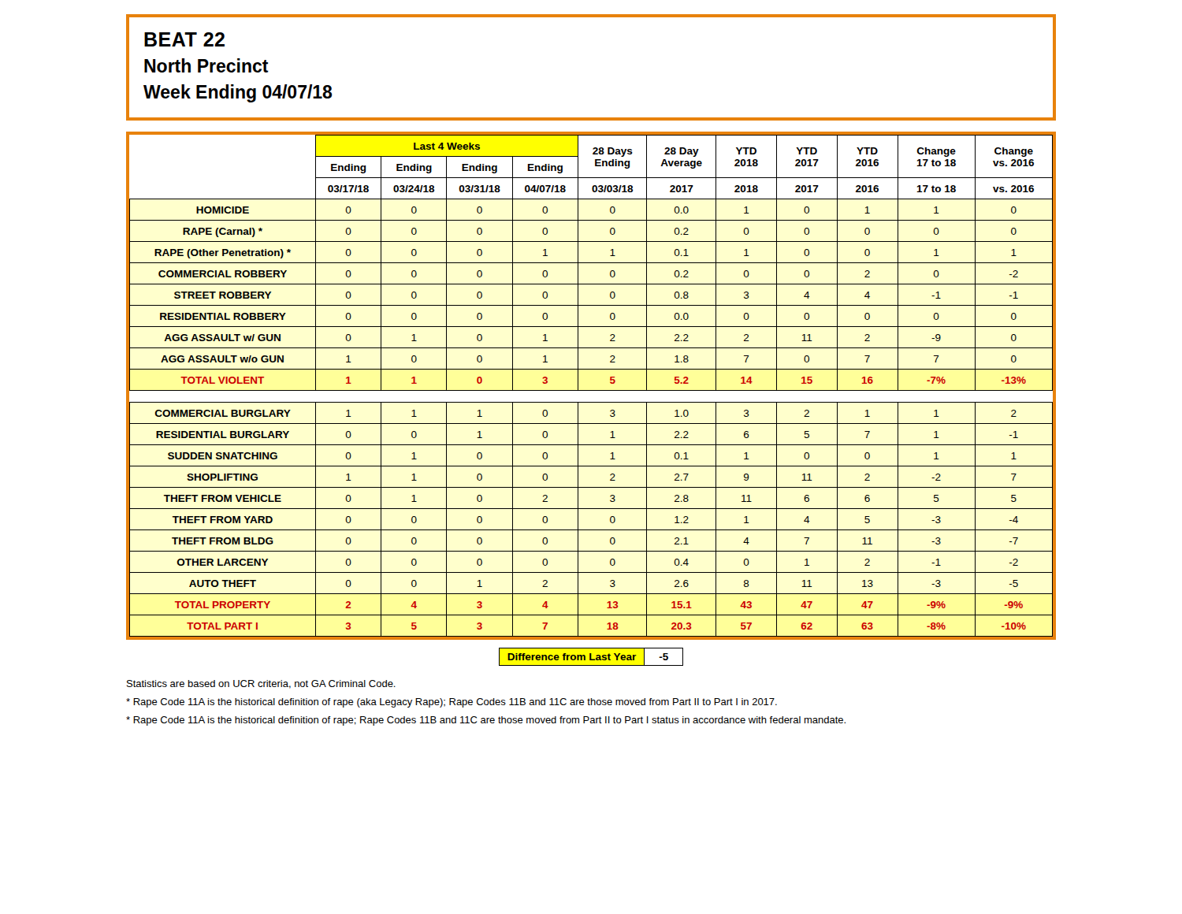BEAT 22
North Precinct
Week Ending 04/07/18
| | Last 4 Weeks | 28 Days Ending | 28 Day Average | YTD 2018 | YTD 2017 | YTD 2016 | Change 17 to 18 | Change vs. 2016 |
| --- | --- | --- | --- | --- | --- | --- | --- | --- |
| | Ending | Ending | Ending | Ending |
| | 03/17/18 | 03/24/18 | 03/31/18 | 04/07/18 | 03/03/18 | 2017 | 2018 | 2017 | 2016 | 17 to 18 | vs. 2016 |
| HOMICIDE | 0 | 0 | 0 | 0 | 0 | 0.0 | 1 | 0 | 1 | 1 | 0 |
| RAPE (Carnal) * | 0 | 0 | 0 | 0 | 0 | 0.2 | 0 | 0 | 0 | 0 | 0 |
| RAPE (Other Penetration) * | 0 | 0 | 0 | 1 | 1 | 0.1 | 1 | 0 | 0 | 1 | 1 |
| COMMERCIAL ROBBERY | 0 | 0 | 0 | 0 | 0 | 0.2 | 0 | 0 | 2 | 0 | -2 |
| STREET ROBBERY | 0 | 0 | 0 | 0 | 0 | 0.8 | 3 | 4 | 4 | -1 | -1 |
| RESIDENTIAL ROBBERY | 0 | 0 | 0 | 0 | 0 | 0.0 | 0 | 0 | 0 | 0 | 0 |
| AGG ASSAULT w/ GUN | 0 | 1 | 0 | 1 | 2 | 2.2 | 2 | 11 | 2 | -9 | 0 |
| AGG ASSAULT w/o GUN | 1 | 0 | 0 | 1 | 2 | 1.8 | 7 | 0 | 7 | 7 | 0 |
| TOTAL VIOLENT | 1 | 1 | 0 | 3 | 5 | 5.2 | 14 | 15 | 16 | -7% | -13% |
| COMMERCIAL BURGLARY | 1 | 1 | 1 | 0 | 3 | 1.0 | 3 | 2 | 1 | 1 | 2 |
| RESIDENTIAL BURGLARY | 0 | 0 | 1 | 0 | 1 | 2.2 | 6 | 5 | 7 | 1 | -1 |
| SUDDEN SNATCHING | 0 | 1 | 0 | 0 | 1 | 0.1 | 1 | 0 | 0 | 1 | 1 |
| SHOPLIFTING | 1 | 1 | 0 | 0 | 2 | 2.7 | 9 | 11 | 2 | -2 | 7 |
| THEFT FROM VEHICLE | 0 | 1 | 0 | 2 | 3 | 2.8 | 11 | 6 | 6 | 5 | 5 |
| THEFT FROM YARD | 0 | 0 | 0 | 0 | 0 | 1.2 | 1 | 4 | 5 | -3 | -4 |
| THEFT FROM BLDG | 0 | 0 | 0 | 0 | 0 | 2.1 | 4 | 7 | 11 | -3 | -7 |
| OTHER LARCENY | 0 | 0 | 0 | 0 | 0 | 0.4 | 0 | 1 | 2 | -1 | -2 |
| AUTO THEFT | 0 | 0 | 1 | 2 | 3 | 2.6 | 8 | 11 | 13 | -3 | -5 |
| TOTAL PROPERTY | 2 | 4 | 3 | 4 | 13 | 15.1 | 43 | 47 | 47 | -9% | -9% |
| TOTAL PART I | 3 | 5 | 3 | 7 | 18 | 20.3 | 57 | 62 | 63 | -8% | -10% |
Difference from Last Year
-5
Statistics are based on UCR criteria, not GA Criminal Code.
* Rape Code 11A is the historical definition of rape (aka Legacy Rape); Rape Codes 11B and 11C are those moved from Part II to Part I in 2017.
* Rape Code 11A is the historical definition of rape; Rape Codes 11B and 11C are those moved from Part II to Part I status in accordance with federal mandate.